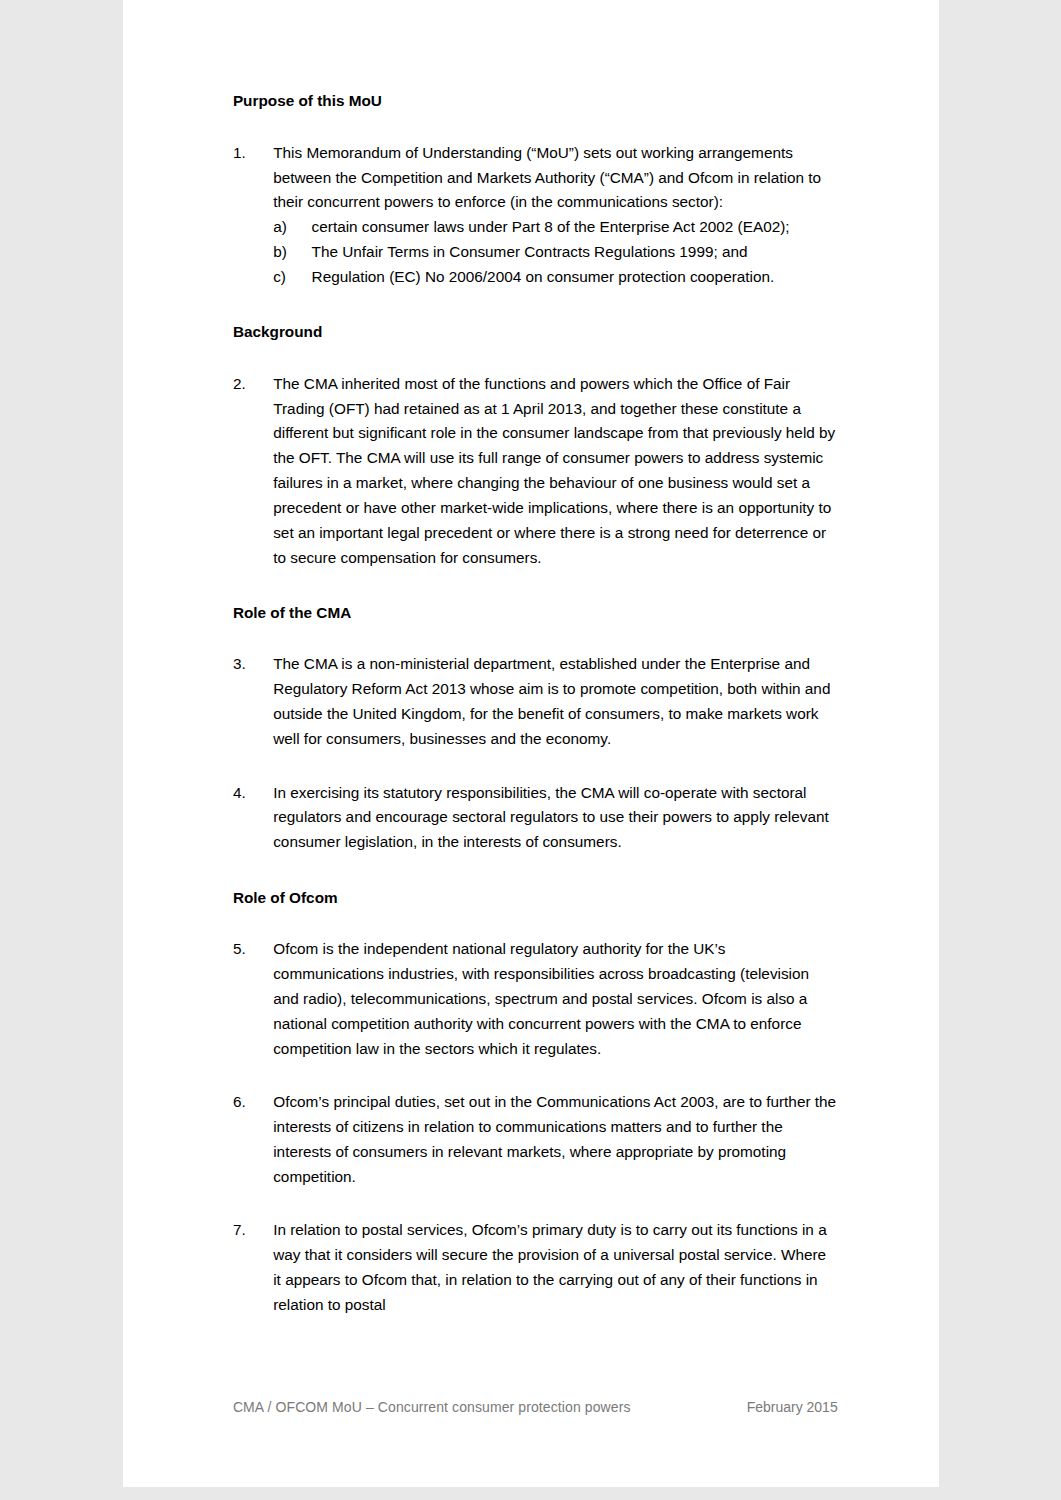Purpose of this MoU
1. This Memorandum of Understanding (“MoU”) sets out working arrangements between the Competition and Markets Authority (“CMA”) and Ofcom in relation to their concurrent powers to enforce (in the communications sector):
a) certain consumer laws under Part 8 of the Enterprise Act 2002 (EA02);
b) The Unfair Terms in Consumer Contracts Regulations 1999; and
c) Regulation (EC) No 2006/2004 on consumer protection cooperation.
Background
2. The CMA inherited most of the functions and powers which the Office of Fair Trading (OFT) had retained as at 1 April 2013, and together these constitute a different but significant role in the consumer landscape from that previously held by the OFT. The CMA will use its full range of consumer powers to address systemic failures in a market, where changing the behaviour of one business would set a precedent or have other market-wide implications, where there is an opportunity to set an important legal precedent or where there is a strong need for deterrence or to secure compensation for consumers.
Role of the CMA
3. The CMA is a non-ministerial department, established under the Enterprise and Regulatory Reform Act 2013 whose aim is to promote competition, both within and outside the United Kingdom, for the benefit of consumers, to make markets work well for consumers, businesses and the economy.
4. In exercising its statutory responsibilities, the CMA will co-operate with sectoral regulators and encourage sectoral regulators to use their powers to apply relevant consumer legislation, in the interests of consumers.
Role of Ofcom
5. Ofcom is the independent national regulatory authority for the UK’s communications industries, with responsibilities across broadcasting (television and radio), telecommunications, spectrum and postal services. Ofcom is also a national competition authority with concurrent powers with the CMA to enforce competition law in the sectors which it regulates.
6. Ofcom’s principal duties, set out in the Communications Act 2003, are to further the interests of citizens in relation to communications matters and to further the interests of consumers in relevant markets, where appropriate by promoting competition.
7. In relation to postal services, Ofcom’s primary duty is to carry out its functions in a way that it considers will secure the provision of a universal postal service. Where it appears to Ofcom that, in relation to the carrying out of any of their functions in relation to postal
CMA / OFCOM MoU – Concurrent consumer protection powers February 2015